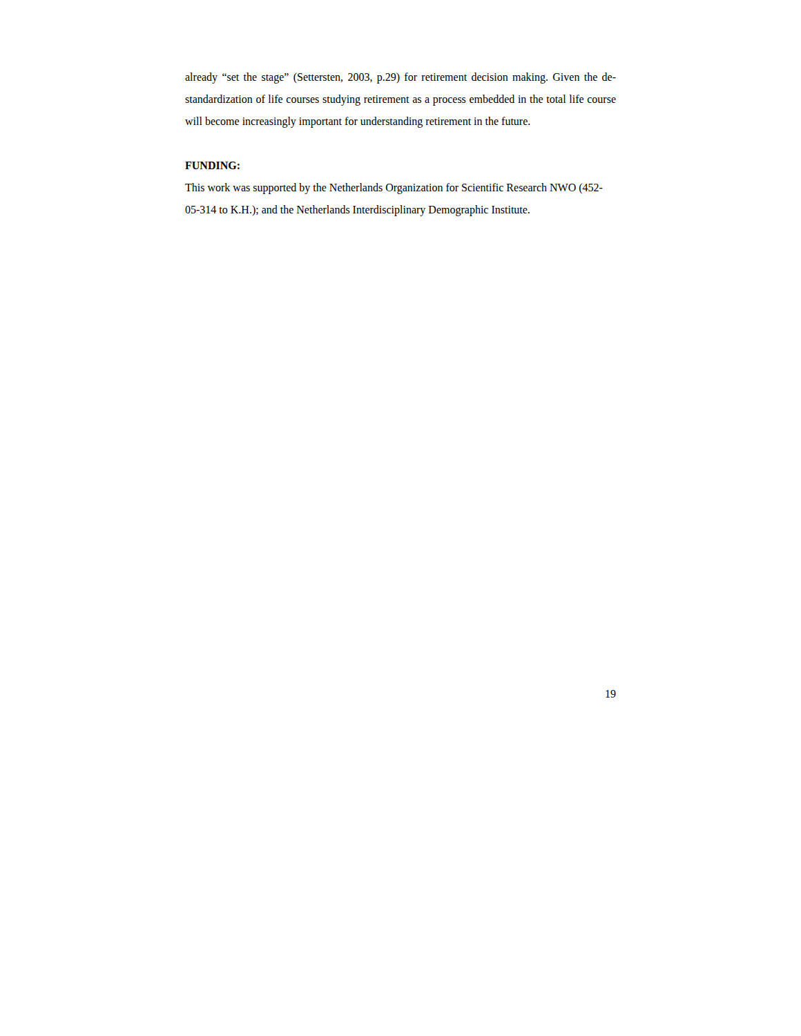already “set the stage” (Settersten, 2003, p.29) for retirement decision making. Given the de-standardization of life courses studying retirement as a process embedded in the total life course will become increasingly important for understanding retirement in the future.
FUNDING:
This work was supported by the Netherlands Organization for Scientific Research NWO (452-05-314 to K.H.); and the Netherlands Interdisciplinary Demographic Institute.
19